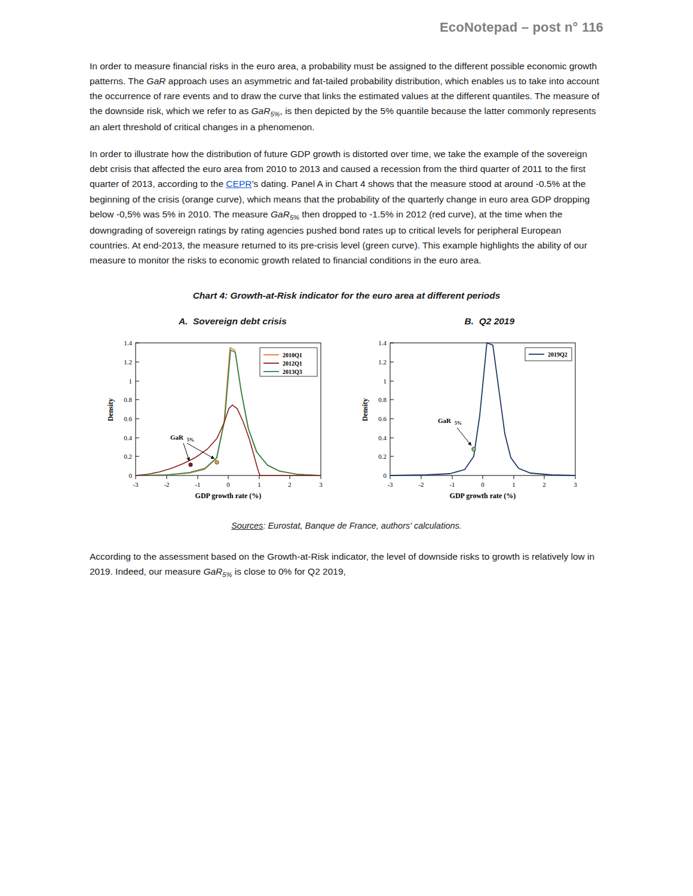EcoNotepad – post n° 116
In order to measure financial risks in the euro area, a probability must be assigned to the different possible economic growth patterns. The GaR approach uses an asymmetric and fat-tailed probability distribution, which enables us to take into account the occurrence of rare events and to draw the curve that links the estimated values at the different quantiles. The measure of the downside risk, which we refer to as GaR5%, is then depicted by the 5% quantile because the latter commonly represents an alert threshold of critical changes in a phenomenon.
In order to illustrate how the distribution of future GDP growth is distorted over time, we take the example of the sovereign debt crisis that affected the euro area from 2010 to 2013 and caused a recession from the third quarter of 2011 to the first quarter of 2013, according to the CEPR’s dating. Panel A in Chart 4 shows that the measure stood at around -0.5% at the beginning of the crisis (orange curve), which means that the probability of the quarterly change in euro area GDP dropping below -0,5% was 5% in 2010. The measure GaR5% then dropped to -1.5% in 2012 (red curve), at the time when the downgrading of sovereign ratings by rating agencies pushed bond rates up to critical levels for peripheral European countries. At end-2013, the measure returned to its pre-crisis level (green curve). This example highlights the ability of our measure to monitor the risks to economic growth related to financial conditions in the euro area.
Chart 4: Growth-at-Risk indicator for the euro area at different periods
A. Sovereign debt crisis B. Q2 2019
0 0.2 0.4 0.6 0.8 1 1.2 1.4 -3 -2 -1 0 1 2 3 GDP growth rate (%) Density GaR 5% 2010Q1 2012Q1 2013Q3
0 0.2 0.4 0.6 0.8 1 1.2 1.4 -3 -2 -1 0 1 2 3 GDP growth rate (%) Density GaR 5% 2019Q2
Sources: Eurostat, Banque de France, authors' calculations.
According to the assessment based on the Growth-at-Risk indicator, the level of downside risks to growth is relatively low in 2019. Indeed, our measure GaR5% is close to 0% for Q2 2019,